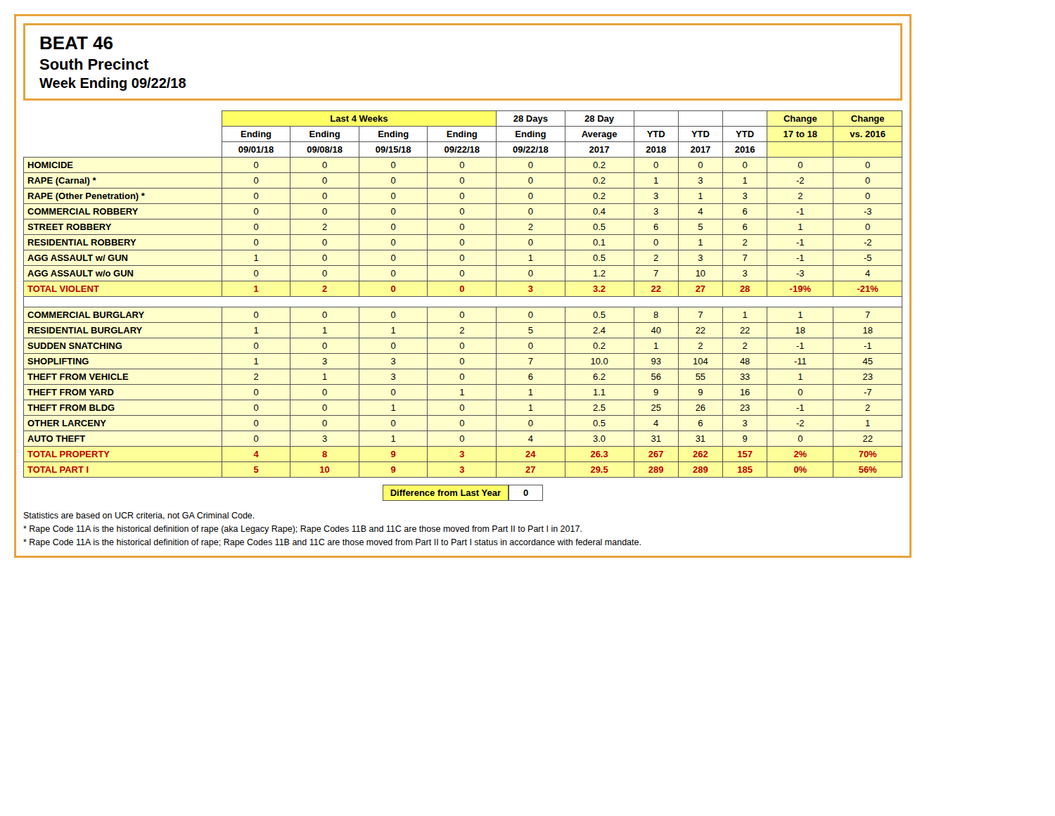BEAT 46
South Precinct
Week Ending 09/22/18
| | Last 4 Weeks | 28 Days | 28 Day | | | | Change | Change |
| --- | --- | --- | --- | --- | --- | --- | --- | --- |
| | Ending | Ending | Ending | Ending | Ending | Average | YTD | YTD | YTD | 17 to 18 | vs. 2016 |
| | 09/01/18 | 09/08/18 | 09/15/18 | 09/22/18 | 09/22/18 | 2017 | 2018 | 2017 | 2016 | | |
| HOMICIDE | 0 | 0 | 0 | 0 | 0 | 0.2 | 0 | 0 | 0 | 0 | 0 |
| RAPE (Carnal) * | 0 | 0 | 0 | 0 | 0 | 0.2 | 1 | 3 | 1 | -2 | 0 |
| RAPE (Other Penetration) * | 0 | 0 | 0 | 0 | 0 | 0.2 | 3 | 1 | 3 | 2 | 0 |
| COMMERCIAL ROBBERY | 0 | 0 | 0 | 0 | 0 | 0.4 | 3 | 4 | 6 | -1 | -3 |
| STREET ROBBERY | 0 | 2 | 0 | 0 | 2 | 0.5 | 6 | 5 | 6 | 1 | 0 |
| RESIDENTIAL ROBBERY | 0 | 0 | 0 | 0 | 0 | 0.1 | 0 | 1 | 2 | -1 | -2 |
| AGG ASSAULT w/ GUN | 1 | 0 | 0 | 0 | 1 | 0.5 | 2 | 3 | 7 | -1 | -5 |
| AGG ASSAULT w/o GUN | 0 | 0 | 0 | 0 | 0 | 1.2 | 7 | 10 | 3 | -3 | 4 |
| TOTAL VIOLENT | 1 | 2 | 0 | 0 | 3 | 3.2 | 22 | 27 | 28 | -19% | -21% |
| COMMERCIAL BURGLARY | 0 | 0 | 0 | 0 | 0 | 0.5 | 8 | 7 | 1 | 1 | 7 |
| RESIDENTIAL BURGLARY | 1 | 1 | 1 | 2 | 5 | 2.4 | 40 | 22 | 22 | 18 | 18 |
| SUDDEN SNATCHING | 0 | 0 | 0 | 0 | 0 | 0.2 | 1 | 2 | 2 | -1 | -1 |
| SHOPLIFTING | 1 | 3 | 3 | 0 | 7 | 10.0 | 93 | 104 | 48 | -11 | 45 |
| THEFT FROM VEHICLE | 2 | 1 | 3 | 0 | 6 | 6.2 | 56 | 55 | 33 | 1 | 23 |
| THEFT FROM YARD | 0 | 0 | 0 | 1 | 1 | 1.1 | 9 | 9 | 16 | 0 | -7 |
| THEFT FROM BLDG | 0 | 0 | 1 | 0 | 1 | 2.5 | 25 | 26 | 23 | -1 | 2 |
| OTHER LARCENY | 0 | 0 | 0 | 0 | 0 | 0.5 | 4 | 6 | 3 | -2 | 1 |
| AUTO THEFT | 0 | 3 | 1 | 0 | 4 | 3.0 | 31 | 31 | 9 | 0 | 22 |
| TOTAL PROPERTY | 4 | 8 | 9 | 3 | 24 | 26.3 | 267 | 262 | 157 | 2% | 70% |
| TOTAL PART I | 5 | 10 | 9 | 3 | 27 | 29.5 | 289 | 289 | 185 | 0% | 56% |
Difference from Last Year
0
Statistics are based on UCR criteria, not GA Criminal Code.
* Rape Code 11A is the historical definition of rape (aka Legacy Rape); Rape Codes 11B and 11C are those moved from Part II to Part I in 2017.
* Rape Code 11A is the historical definition of rape; Rape Codes 11B and 11C are those moved from Part II to Part I status in accordance with federal mandate.